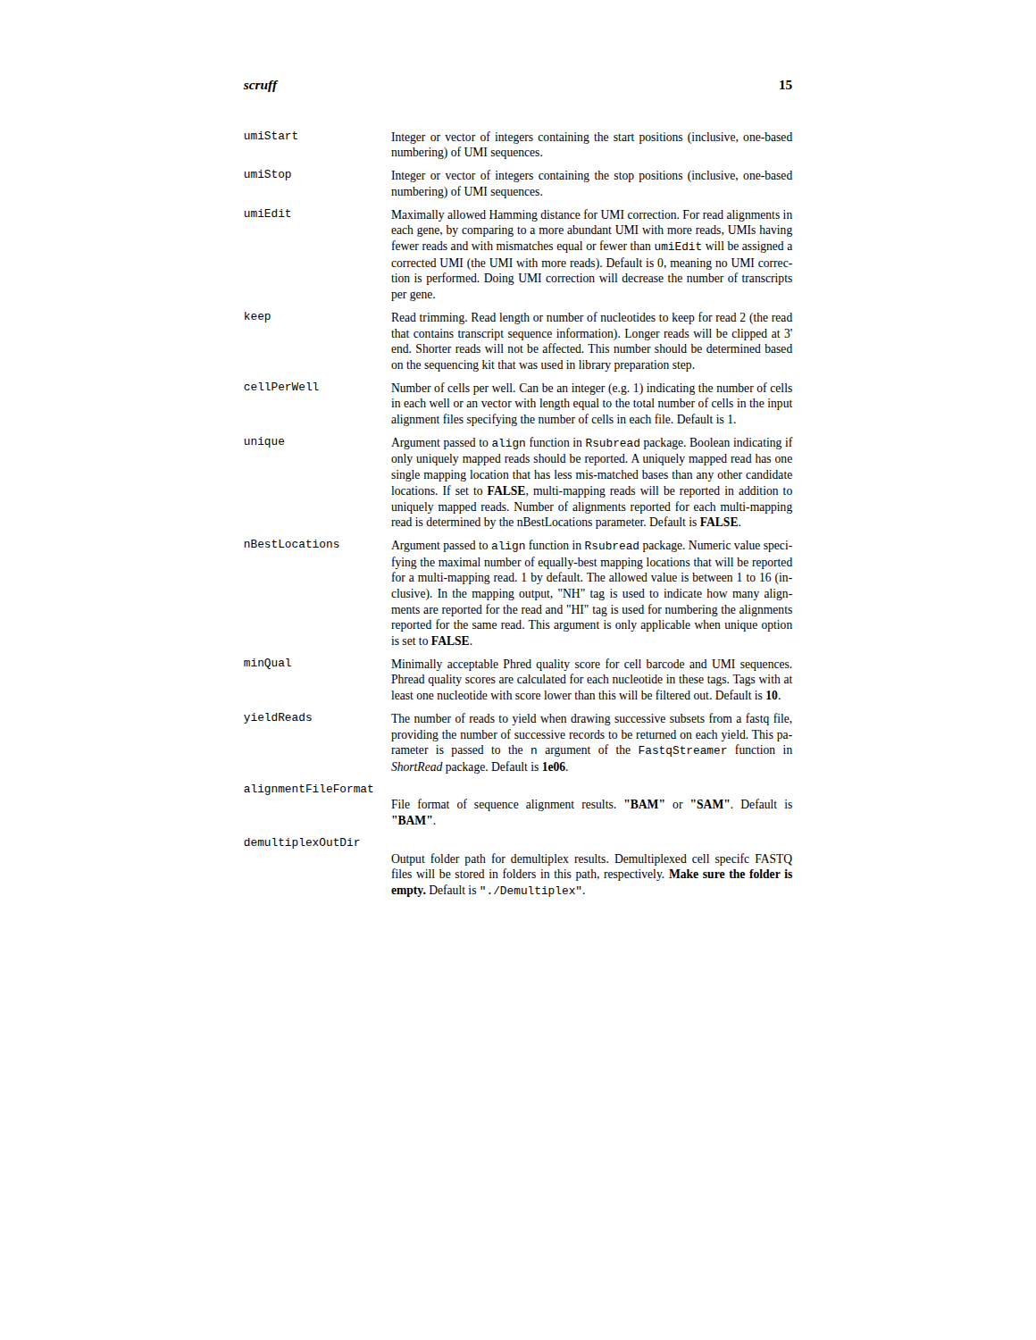scruff 15
umiStart
Integer or vector of integers containing the start positions (inclusive, one-based numbering) of UMI sequences.
umiStop
Integer or vector of integers containing the stop positions (inclusive, one-based numbering) of UMI sequences.
umiEdit
Maximally allowed Hamming distance for UMI correction. For read alignments in each gene, by comparing to a more abundant UMI with more reads, UMIs having fewer reads and with mismatches equal or fewer than umiEdit will be assigned a corrected UMI (the UMI with more reads). Default is 0, meaning no UMI correction is performed. Doing UMI correction will decrease the number of transcripts per gene.
keep
Read trimming. Read length or number of nucleotides to keep for read 2 (the read that contains transcript sequence information). Longer reads will be clipped at 3' end. Shorter reads will not be affected. This number should be determined based on the sequencing kit that was used in library preparation step.
cellPerWell
Number of cells per well. Can be an integer (e.g. 1) indicating the number of cells in each well or an vector with length equal to the total number of cells in the input alignment files specifying the number of cells in each file. Default is 1.
unique
Argument passed to align function in Rsubread package. Boolean indicating if only uniquely mapped reads should be reported. A uniquely mapped read has one single mapping location that has less mis-matched bases than any other candidate locations. If set to FALSE, multi-mapping reads will be reported in addition to uniquely mapped reads. Number of alignments reported for each multi-mapping read is determined by the nBestLocations parameter. Default is FALSE.
nBestLocations
Argument passed to align function in Rsubread package. Numeric value specifying the maximal number of equally-best mapping locations that will be reported for a multi-mapping read. 1 by default. The allowed value is between 1 to 16 (inclusive). In the mapping output, "NH" tag is used to indicate how many alignments are reported for the read and "HI" tag is used for numbering the alignments reported for the same read. This argument is only applicable when unique option is set to FALSE.
minQual
Minimally acceptable Phred quality score for cell barcode and UMI sequences. Phread quality scores are calculated for each nucleotide in these tags. Tags with at least one nucleotide with score lower than this will be filtered out. Default is 10.
yieldReads
The number of reads to yield when drawing successive subsets from a fastq file, providing the number of successive records to be returned on each yield. This parameter is passed to the n argument of the FastqStreamer function in ShortRead package. Default is 1e06.
alignmentFileFormat
File format of sequence alignment results. "BAM" or "SAM". Default is "BAM".
demultiplexOutDir
Output folder path for demultiplex results. Demultiplexed cell specifc FASTQ files will be stored in folders in this path, respectively. Make sure the folder is empty. Default is "./Demultiplex".